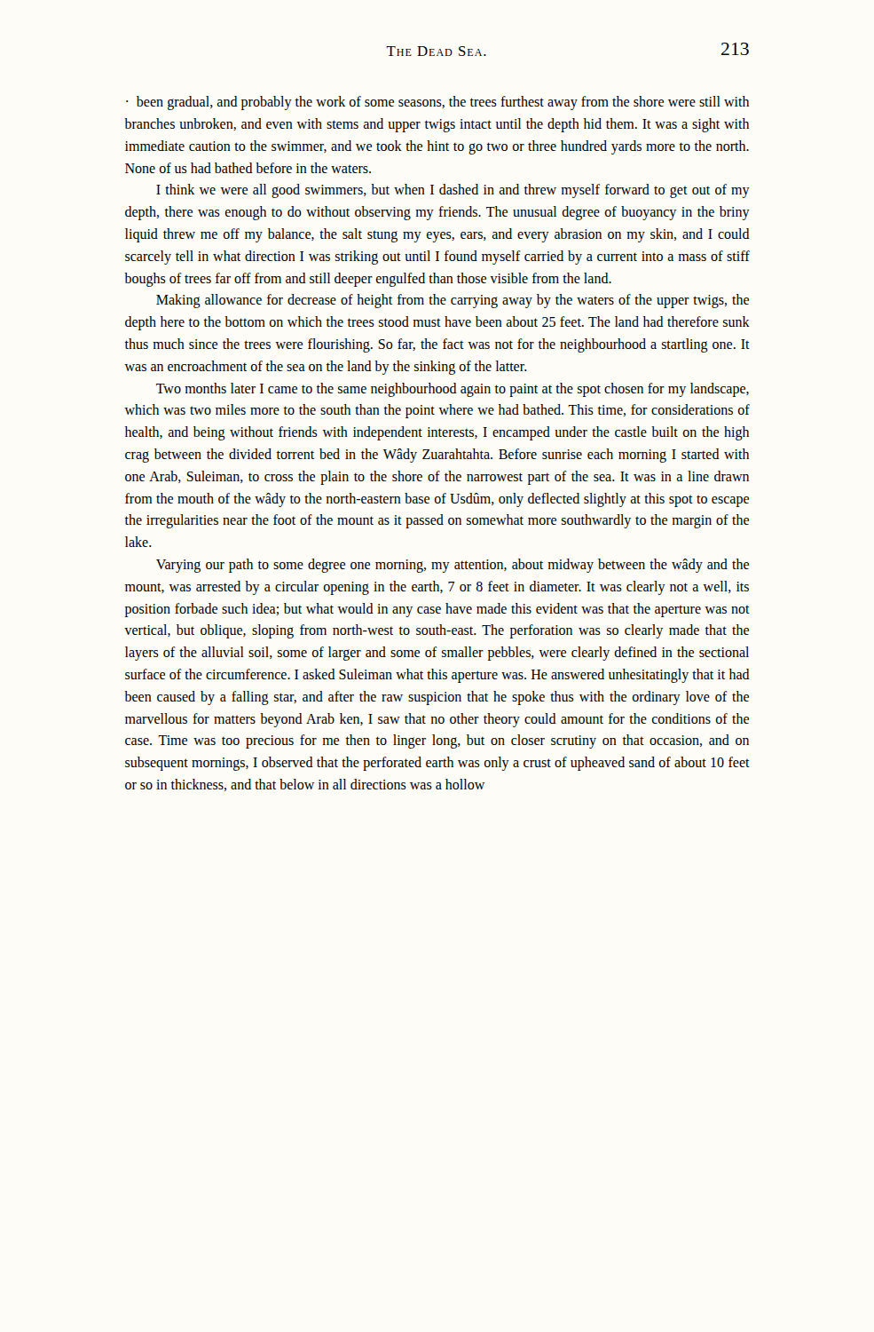The Dead Sea. 213
been gradual, and probably the work of some seasons, the trees furthest away from the shore were still with branches unbroken, and even with stems and upper twigs intact until the depth hid them. It was a sight with immediate caution to the swimmer, and we took the hint to go two or three hundred yards more to the north. None of us had bathed before in the waters.
I think we were all good swimmers, but when I dashed in and threw myself forward to get out of my depth, there was enough to do without observing my friends. The unusual degree of buoyancy in the briny liquid threw me off my balance, the salt stung my eyes, ears, and every abrasion on my skin, and I could scarcely tell in what direction I was striking out until I found myself carried by a current into a mass of stiff boughs of trees far off from and still deeper engulfed than those visible from the land.
Making allowance for decrease of height from the carrying away by the waters of the upper twigs, the depth here to the bottom on which the trees stood must have been about 25 feet. The land had therefore sunk thus much since the trees were flourishing. So far, the fact was not for the neighbourhood a startling one. It was an encroachment of the sea on the land by the sinking of the latter.
Two months later I came to the same neighbourhood again to paint at the spot chosen for my landscape, which was two miles more to the south than the point where we had bathed. This time, for considerations of health, and being without friends with independent interests, I encamped under the castle built on the high crag between the divided torrent bed in the Wâdy Zuarahtahta. Before sunrise each morning I started with one Arab, Suleiman, to cross the plain to the shore of the narrowest part of the sea. It was in a line drawn from the mouth of the wâdy to the north-eastern base of Usdûm, only deflected slightly at this spot to escape the irregularities near the foot of the mount as it passed on somewhat more southwardly to the margin of the lake.
Varying our path to some degree one morning, my attention, about midway between the wâdy and the mount, was arrested by a circular opening in the earth, 7 or 8 feet in diameter. It was clearly not a well, its position forbade such idea; but what would in any case have made this evident was that the aperture was not vertical, but oblique, sloping from north-west to south-east. The perforation was so clearly made that the layers of the alluvial soil, some of larger and some of smaller pebbles, were clearly defined in the sectional surface of the circumference. I asked Suleiman what this aperture was. He answered unhesitatingly that it had been caused by a falling star, and after the raw suspicion that he spoke thus with the ordinary love of the marvellous for matters beyond Arab ken, I saw that no other theory could amount for the conditions of the case. Time was too precious for me then to linger long, but on closer scrutiny on that occasion, and on subsequent mornings, I observed that the perforated earth was only a crust of upheaved sand of about 10 feet or so in thickness, and that below in all directions was a hollow